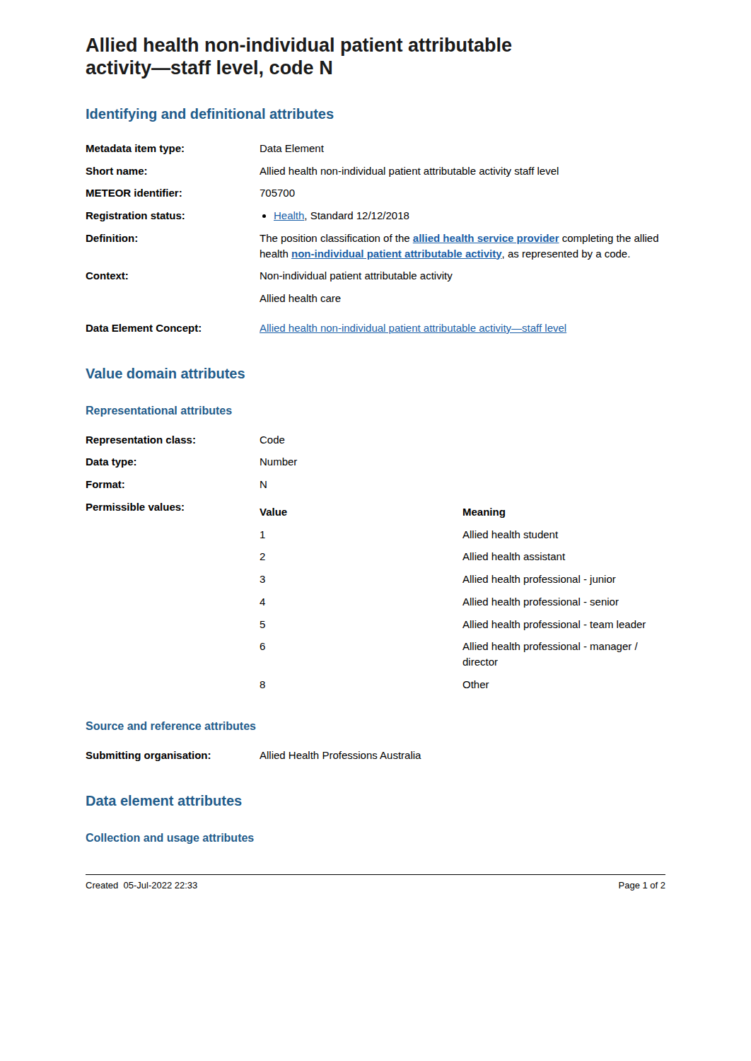Allied health non-individual patient attributable
activity—staff level, code N
Identifying and definitional attributes
| Metadata item type: | Data Element |
| Short name: | Allied health non-individual patient attributable activity staff level |
| METEOR identifier: | 705700 |
| Registration status: | Health , Standard 12/12/2018 |
| Definition: | The position classification of the allied health service provider completing the allied health non-individual patient attributable activity , as represented by a code. |
| Context: | Non-individual patient attributable activity Allied health care |
| Data Element Concept: | Allied health non-individual patient attributable activity—staff level |
Value domain attributes
Representational attributes
| Representation class: | Code |
| Data type: | Number |
| Format: | N |
| Permissible values: | / Value / Meaning / / --- / --- / / 1 / Allied health student / / 2 / Allied health assistant / / 3 / Allied health professional - junior / / 4 / Allied health professional - senior / / 5 / Allied health professional - team leader / / 6 / Allied health professional - manager / director / / 8 / Other / |
Source and reference attributes
| Submitting organisation: | Allied Health Professions Australia |
Data element attributes
Collection and usage attributes
Created 05-Jul-2022 22:33 Page 1 of 2